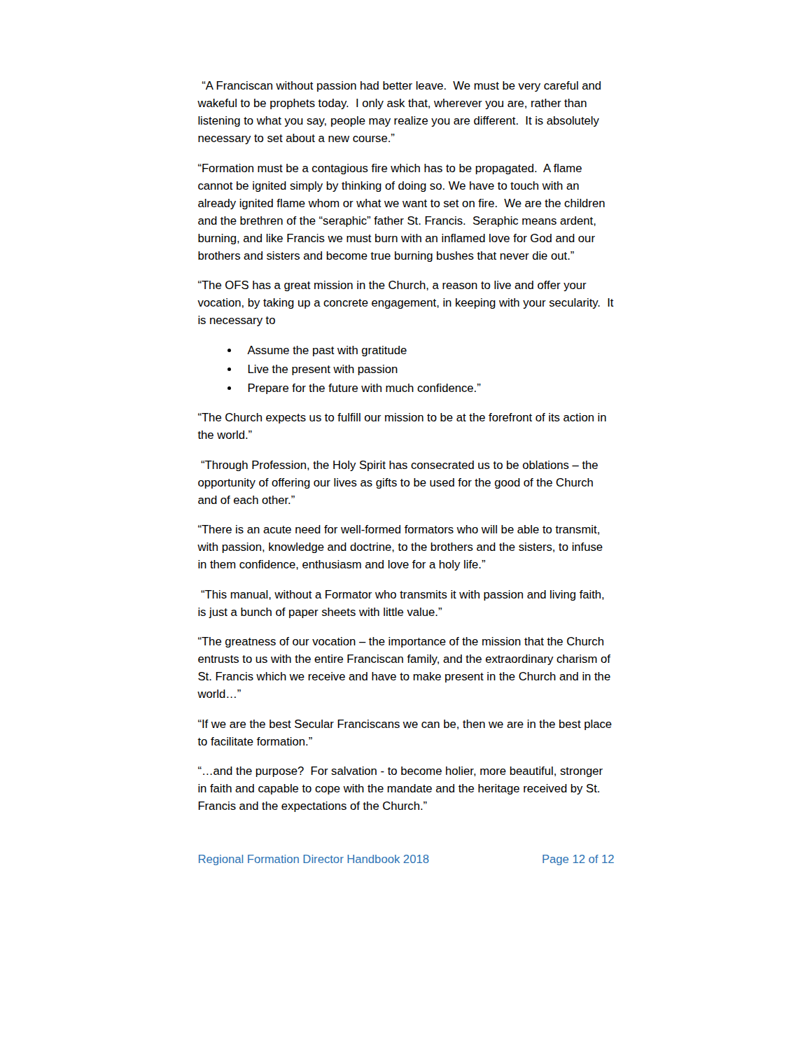“A Franciscan without passion had better leave. We must be very careful and wakeful to be prophets today. I only ask that, wherever you are, rather than listening to what you say, people may realize you are different. It is absolutely necessary to set about a new course.”
“Formation must be a contagious fire which has to be propagated. A flame cannot be ignited simply by thinking of doing so. We have to touch with an already ignited flame whom or what we want to set on fire. We are the children and the brethren of the “seraphic” father St. Francis. Seraphic means ardent, burning, and like Francis we must burn with an inflamed love for God and our brothers and sisters and become true burning bushes that never die out.”
“The OFS has a great mission in the Church, a reason to live and offer your vocation, by taking up a concrete engagement, in keeping with your secularity. It is necessary to
Assume the past with gratitude
Live the present with passion
Prepare for the future with much confidence.”
“The Church expects us to fulfill our mission to be at the forefront of its action in the world.”
“Through Profession, the Holy Spirit has consecrated us to be oblations – the opportunity of offering our lives as gifts to be used for the good of the Church and of each other.”
“There is an acute need for well-formed formators who will be able to transmit, with passion, knowledge and doctrine, to the brothers and the sisters, to infuse in them confidence, enthusiasm and love for a holy life.”
“This manual, without a Formator who transmits it with passion and living faith, is just a bunch of paper sheets with little value.”
“The greatness of our vocation – the importance of the mission that the Church entrusts to us with the entire Franciscan family, and the extraordinary charism of St. Francis which we receive and have to make present in the Church and in the world…”
“If we are the best Secular Franciscans we can be, then we are in the best place to facilitate formation.”
“…and the purpose? For salvation - to become holier, more beautiful, stronger in faith and capable to cope with the mandate and the heritage received by St. Francis and the expectations of the Church.”
Regional Formation Director Handbook 2018
Page 12 of 12